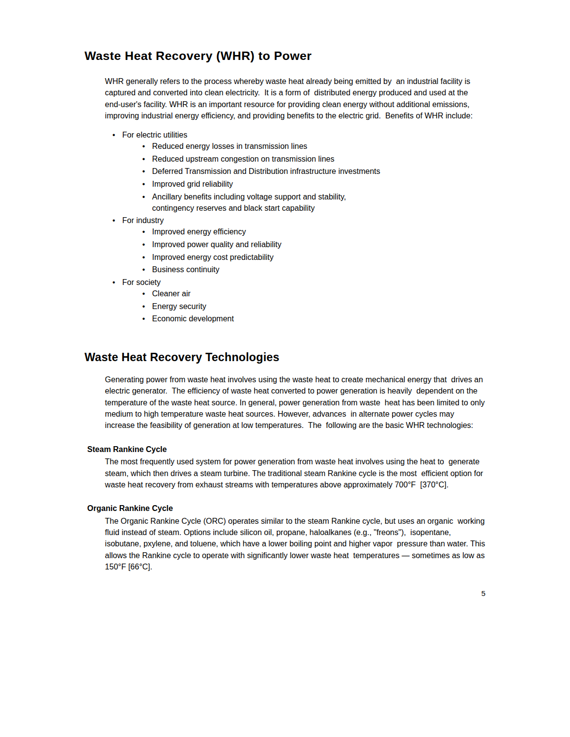Waste Heat Recovery (WHR) to Power
WHR generally refers to the process whereby waste heat already being emitted by an industrial facility is captured and converted into clean electricity. It is a form of distributed energy produced and used at the end-user's facility. WHR is an important resource for providing clean energy without additional emissions, improving industrial energy efficiency, and providing benefits to the electric grid. Benefits of WHR include:
For electric utilities
Reduced energy losses in transmission lines
Reduced upstream congestion on transmission lines
Deferred Transmission and Distribution infrastructure investments
Improved grid reliability
Ancillary benefits including voltage support and stability,contingency reserves and black start capability
For industry
Improved energy efficiency
Improved power quality and reliability
Improved energy cost predictability
Business continuity
For society
Cleaner air
Energy security
Economic development
Waste Heat Recovery Technologies
Generating power from waste heat involves using the waste heat to create mechanical energy that drives an electric generator. The efficiency of waste heat converted to power generation is heavily dependent on the temperature of the waste heat source. In general, power generation from waste heat has been limited to only medium to high temperature waste heat sources. However, advances in alternate power cycles may increase the feasibility of generation at low temperatures. The following are the basic WHR technologies:
Steam Rankine Cycle
The most frequently used system for power generation from waste heat involves using the heat to generate steam, which then drives a steam turbine. The traditional steam Rankine cycle is the most efficient option for waste heat recovery from exhaust streams with temperatures above approximately 700°F [370°C].
Organic Rankine Cycle
The Organic Rankine Cycle (ORC) operates similar to the steam Rankine cycle, but uses an organic working fluid instead of steam. Options include silicon oil, propane, haloalkanes (e.g., "freons"), isopentane, isobutane, pxylene, and toluene, which have a lower boiling point and higher vapor pressure than water. This allows the Rankine cycle to operate with significantly lower waste heat temperatures — sometimes as low as 150°F [66°C].
5